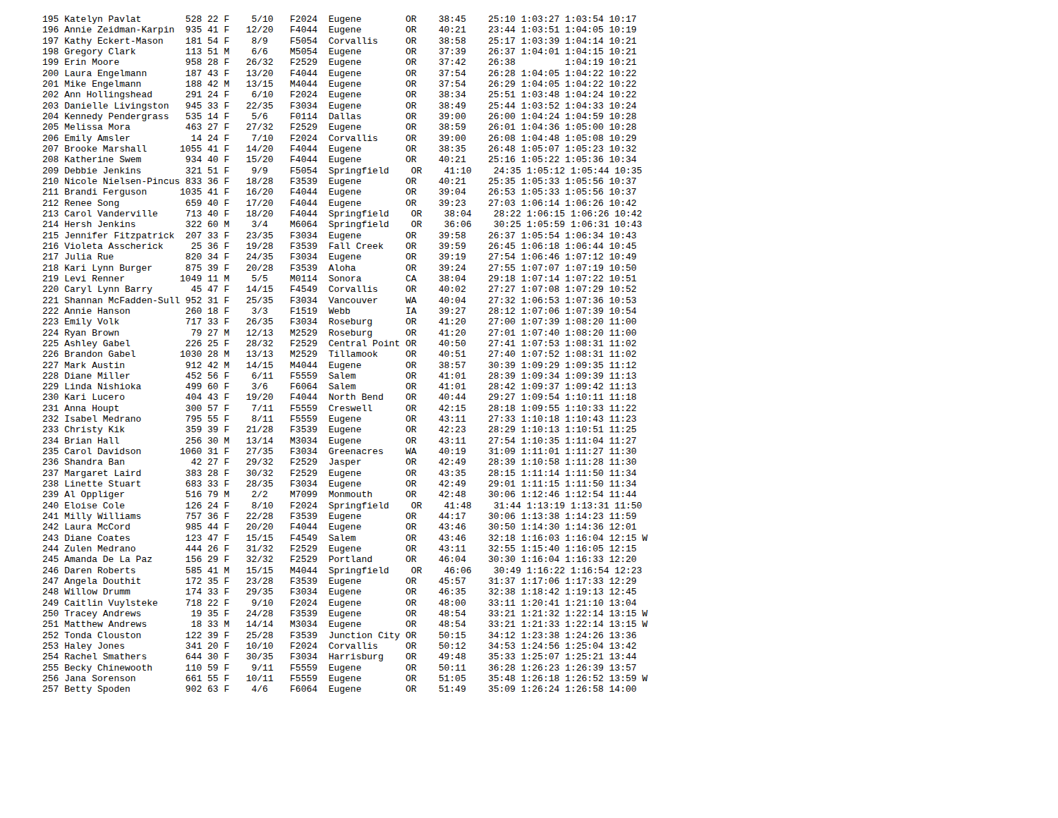195 Katelyn Pavlat        528 22 F    5/10   F2024  Eugene        OR    38:45    25:10 1:03:27 1:03:54 10:17
196 Annie Zeidman-Karpin  935 41 F   12/20   F4044  Eugene        OR    40:21    23:44 1:03:51 1:04:05 10:19
197 Kathy Eckert-Mason    181 54 F    8/9    F5054  Corvallis     OR    38:58    25:17 1:03:39 1:04:14 10:21
198 Gregory Clark         113 51 M    6/6    M5054  Eugene        OR    37:39    26:37 1:04:01 1:04:15 10:21
199 Erin Moore            958 28 F   26/32   F2529  Eugene        OR    37:42    26:38         1:04:19 10:21
200 Laura Engelmann       187 43 F   13/20   F4044  Eugene        OR    37:54    26:28 1:04:05 1:04:22 10:22
201 Mike Engelmann        188 42 M   13/15   M4044  Eugene        OR    37:54    26:29 1:04:05 1:04:22 10:22
202 Ann Hollingshead      291 24 F    6/10   F2024  Eugene        OR    38:34    25:51 1:03:48 1:04:24 10:22
203 Danielle Livingston   945 33 F   22/35   F3034  Eugene        OR    38:49    25:44 1:03:52 1:04:33 10:24
204 Kennedy Pendergrass   535 14 F    5/6    F0114  Dallas        OR    39:00    26:00 1:04:24 1:04:59 10:28
205 Melissa Mora          463 27 F   27/32   F2529  Eugene        OR    38:59    26:01 1:04:36 1:05:00 10:28
206 Emily Amsler           14 24 F    7/10   F2024  Corvallis     OR    39:00    26:08 1:04:48 1:05:08 10:29
207 Brooke Marshall      1055 41 F   14/20   F4044  Eugene        OR    38:35    26:48 1:05:07 1:05:23 10:32
208 Katherine Swem        934 40 F   15/20   F4044  Eugene        OR    40:21    25:16 1:05:22 1:05:36 10:34
209 Debbie Jenkins        321 51 F    9/9    F5054  Springfield    OR    41:10    24:35 1:05:12 1:05:44 10:35
210 Nicole Nielsen-Pincus 833 36 F   18/28   F3539  Eugene        OR    40:21    25:35 1:05:33 1:05:56 10:37
211 Brandi Ferguson      1035 41 F   16/20   F4044  Eugene        OR    39:04    26:53 1:05:33 1:05:56 10:37
212 Renee Song            659 40 F   17/20   F4044  Eugene        OR    39:23    27:03 1:06:14 1:06:26 10:42
213 Carol Vanderville     713 40 F   18/20   F4044  Springfield    OR    38:04    28:22 1:06:15 1:06:26 10:42
214 Hersh Jenkins         322 60 M    3/4    M6064  Springfield    OR    36:06    30:25 1:05:59 1:06:31 10:43
215 Jennifer Fitzpatrick  207 33 F   23/35   F3034  Eugene        OR    39:58    26:37 1:05:54 1:06:34 10:43
216 Violeta Asscherick     25 36 F   19/28   F3539  Fall Creek    OR    39:59    26:45 1:06:18 1:06:44 10:45
217 Julia Rue             820 34 F   24/35   F3034  Eugene        OR    39:19    27:54 1:06:46 1:07:12 10:49
218 Kari Lynn Burger      875 39 F   20/28   F3539  Aloha         OR    39:24    27:55 1:07:07 1:07:19 10:50
219 Levi Renner          1049 11 M    5/5    M0114  Sonora        CA    38:04    29:18 1:07:14 1:07:22 10:51
220 Caryl Lynn Barry       45 47 F   14/15   F4549  Corvallis     OR    40:02    27:27 1:07:08 1:07:29 10:52
221 Shannan McFadden-Sull 952 31 F   25/35   F3034  Vancouver     WA    40:04    27:32 1:06:53 1:07:36 10:53
222 Annie Hanson          260 18 F    3/3    F1519  Webb          IA    39:27    28:12 1:07:06 1:07:39 10:54
223 Emily Volk            717 33 F   26/35   F3034  Roseburg      OR    41:20    27:00 1:07:39 1:08:20 11:00
224 Ryan Brown             79 27 M   12/13   M2529  Roseburg      OR    41:20    27:01 1:07:40 1:08:20 11:00
225 Ashley Gabel          226 25 F   28/32   F2529  Central Point OR    40:50    27:41 1:07:53 1:08:31 11:02
226 Brandon Gabel        1030 28 M   13/13   M2529  Tillamook     OR    40:51    27:40 1:07:52 1:08:31 11:02
227 Mark Austin           912 42 M   14/15   M4044  Eugene        OR    38:57    30:39 1:09:29 1:09:35 11:12
228 Diane Miller          452 56 F    6/11   F5559  Salem         OR    41:01    28:39 1:09:34 1:09:39 11:13
229 Linda Nishioka        499 60 F    3/6    F6064  Salem         OR    41:01    28:42 1:09:37 1:09:42 11:13
230 Kari Lucero           404 43 F   19/20   F4044  North Bend    OR    40:44    29:27 1:09:54 1:10:11 11:18
231 Anna Houpt            300 57 F    7/11   F5559  Creswell      OR    42:15    28:18 1:09:55 1:10:33 11:22
232 Isabel Medrano        795 55 F    8/11   F5559  Eugene        OR    43:11    27:33 1:10:18 1:10:43 11:23
233 Christy Kik           359 39 F   21/28   F3539  Eugene        OR    42:23    28:29 1:10:13 1:10:51 11:25
234 Brian Hall            256 30 M   13/14   M3034  Eugene        OR    43:11    27:54 1:10:35 1:11:04 11:27
235 Carol Davidson       1060 31 F   27/35   F3034  Greenacres    WA    40:19    31:09 1:11:01 1:11:27 11:30
236 Shandra Ban            42 27 F   29/32   F2529  Jasper        OR    42:49    28:39 1:10:58 1:11:28 11:30
237 Margaret Laird        383 28 F   30/32   F2529  Eugene        OR    43:35    28:15 1:11:14 1:11:50 11:34
238 Linette Stuart        683 33 F   28/35   F3034  Eugene        OR    42:49    29:01 1:11:15 1:11:50 11:34
239 Al Oppliger           516 79 M    2/2    M7099  Monmouth      OR    42:48    30:06 1:12:46 1:12:54 11:44
240 Eloise Cole           126 24 F    8/10   F2024  Springfield    OR    41:48    31:44 1:13:19 1:13:31 11:50
241 Milly Williams        757 36 F   22/28   F3539  Eugene        OR    44:17    30:06 1:13:38 1:14:23 11:59
242 Laura McCord          985 44 F   20/20   F4044  Eugene        OR    43:46    30:50 1:14:30 1:14:36 12:01
243 Diane Coates          123 47 F   15/15   F4549  Salem         OR    43:46    32:18 1:16:03 1:16:04 12:15 W
244 Zulen Medrano         444 26 F   31/32   F2529  Eugene        OR    43:11    32:55 1:15:40 1:16:05 12:15
245 Amanda De La Paz      156 29 F   32/32   F2529  Portland      OR    46:04    30:30 1:16:04 1:16:33 12:20
246 Daren Roberts         585 41 M   15/15   M4044  Springfield    OR    46:06    30:49 1:16:22 1:16:54 12:23
247 Angela Douthit        172 35 F   23/28   F3539  Eugene        OR    45:57    31:37 1:17:06 1:17:33 12:29
248 Willow Drumm          174 33 F   29/35   F3034  Eugene        OR    46:35    32:38 1:18:42 1:19:13 12:45
249 Caitlin Vuylsteke     718 22 F    9/10   F2024  Eugene        OR    48:00    33:11 1:20:41 1:21:10 13:04
250 Tracey Andrews         19 35 F   24/28   F3539  Eugene        OR    48:54    33:21 1:21:32 1:22:14 13:15 W
251 Matthew Andrews        18 33 M   14/14   M3034  Eugene        OR    48:54    33:21 1:21:33 1:22:14 13:15 W
252 Tonda Clouston        122 39 F   25/28   F3539  Junction City OR    50:15    34:12 1:23:38 1:24:26 13:36
253 Haley Jones           341 20 F   10/10   F2024  Corvallis     OR    50:12    34:53 1:24:56 1:25:04 13:42
254 Rachel Smathers       644 30 F   30/35   F3034  Harrisburg    OR    49:48    35:33 1:25:07 1:25:21 13:44
255 Becky Chinewooth      110 59 F    9/11   F5559  Eugene        OR    50:11    36:28 1:26:23 1:26:39 13:57
256 Jana Sorenson         661 55 F   10/11   F5559  Eugene        OR    51:05    35:48 1:26:18 1:26:52 13:59 W
257 Betty Spoden          902 63 F    4/6    F6064  Eugene        OR    51:49    35:09 1:26:24 1:26:58 14:00